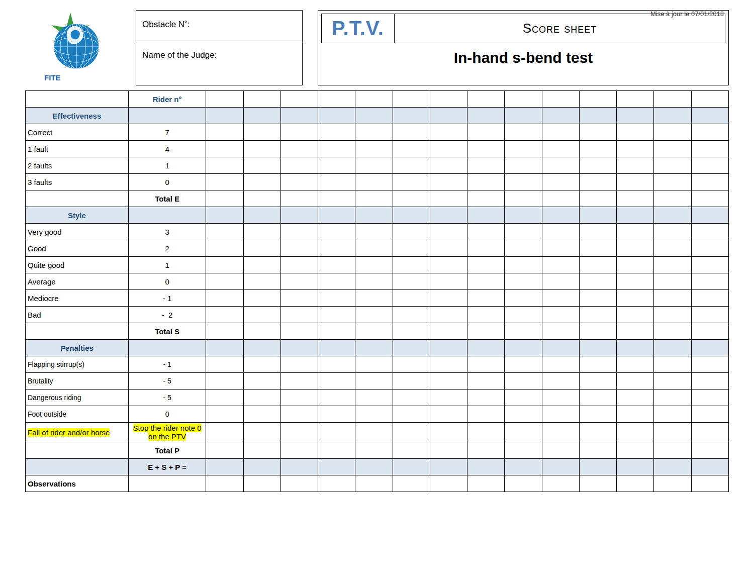Mise à jour le 07/01/2018
FITE
Obstacle N˚:
Name of the Judge:
P.T.V.
Score sheet
In-hand s-bend test
| | Rider n° | | | | | | | | | | | | | | |
| Effectiveness | | | | | | | | | | | | | | | |
| Correct | 7 | | | | | | | | | | | | | | |
| 1 fault | 4 | | | | | | | | | | | | | | |
| 2 faults | 1 | | | | | | | | | | | | | | |
| 3 faults | 0 | | | | | | | | | | | | | | |
| | Total E | | | | | | | | | | | | | | |
| Style | | | | | | | | | | | | | | | |
| Very good | 3 | | | | | | | | | | | | | | |
| Good | 2 | | | | | | | | | | | | | | |
| Quite good | 1 | | | | | | | | | | | | | | |
| Average | 0 | | | | | | | | | | | | | | |
| Mediocre | - 1 | | | | | | | | | | | | | | |
| Bad | - 2 | | | | | | | | | | | | | | |
| | Total S | | | | | | | | | | | | | | |
| Penalties | | | | | | | | | | | | | | | |
| Flapping stirrup(s) | - 1 | | | | | | | | | | | | | | |
| Brutality | - 5 | | | | | | | | | | | | | | |
| Dangerous riding | - 5 | | | | | | | | | | | | | | |
| Foot outside | 0 | | | | | | | | | | | | | | |
| Fall of rider and/or horse | Stop the rider note 0 on the PTV | | | | | | | | | | | | | | |
| | Total P | | | | | | | | | | | | | | |
| | E + S + P = | | | | | | | | | | | | | | |
| Observations | | | | | | | | | | | | | | | |